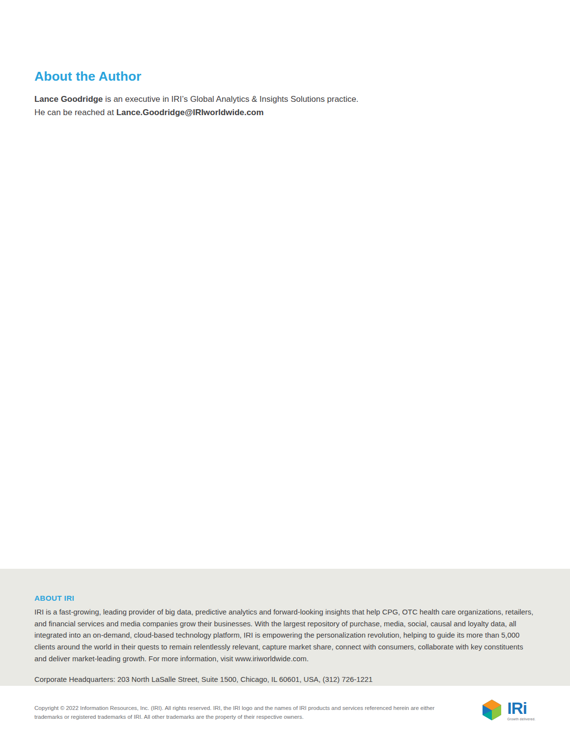About the Author
Lance Goodridge is an executive in IRI’s Global Analytics & Insights Solutions practice.
He can be reached at Lance.Goodridge@IRIworldwide.com
About IRI
IRI is a fast-growing, leading provider of big data, predictive analytics and forward-looking insights that help CPG, OTC health care organizations, retailers, and financial services and media companies grow their businesses. With the largest repository of purchase, media, social, causal and loyalty data, all integrated into an on-demand, cloud-based technology platform, IRI is empowering the personalization revolution, helping to guide its more than 5,000 clients around the world in their quests to remain relentlessly relevant, capture market share, connect with consumers, collaborate with key constituents and deliver market-leading growth. For more information, visit www.iriworldwide.com.
Corporate Headquarters: 203 North LaSalle Street, Suite 1500, Chicago, IL 60601, USA, (312) 726-1221
Copyright © 2022 Information Resources, Inc. (IRI). All rights reserved. IRI, the IRI logo and the names of IRI products and services referenced herein are either trademarks or registered trademarks of IRI. All other trademarks are the property of their respective owners.
IRi Growth delivered.